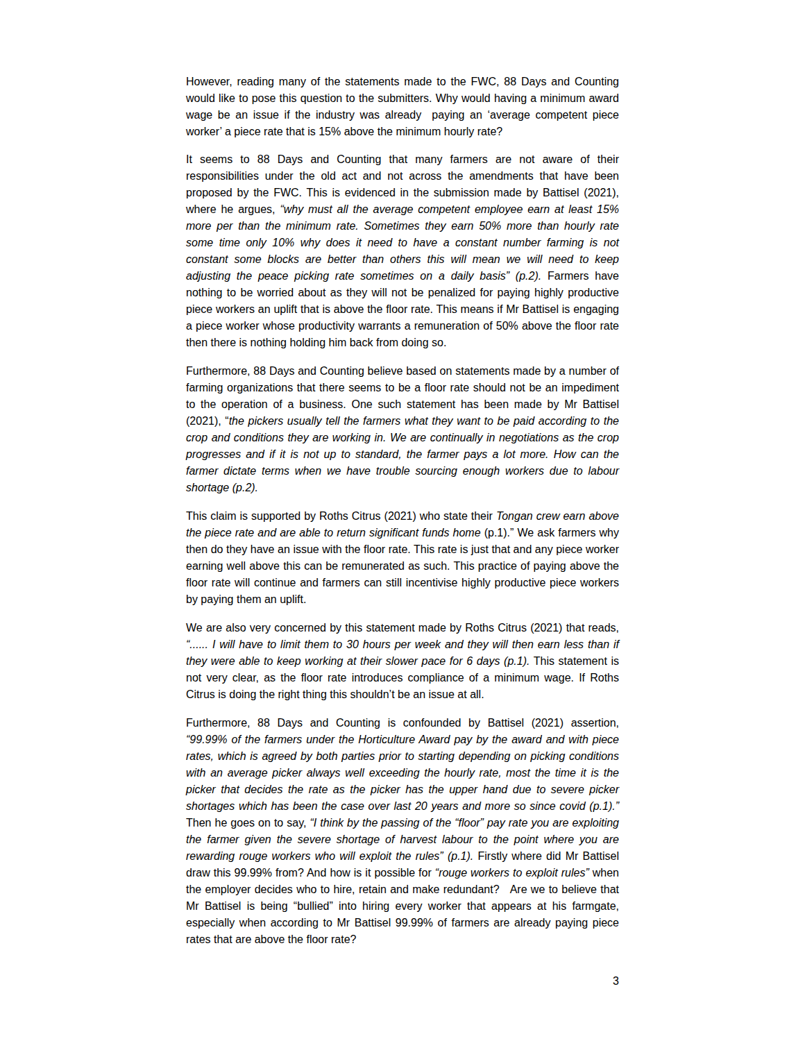However, reading many of the statements made to the FWC, 88 Days and Counting would like to pose this question to the submitters. Why would having a minimum award wage be an issue if the industry was already paying an ‘average competent piece worker’ a piece rate that is 15% above the minimum hourly rate?
It seems to 88 Days and Counting that many farmers are not aware of their responsibilities under the old act and not across the amendments that have been proposed by the FWC. This is evidenced in the submission made by Battisel (2021), where he argues, “why must all the average competent employee earn at least 15% more per than the minimum rate. Sometimes they earn 50% more than hourly rate some time only 10% why does it need to have a constant number farming is not constant some blocks are better than others this will mean we will need to keep adjusting the peace picking rate sometimes on a daily basis” (p.2). Farmers have nothing to be worried about as they will not be penalized for paying highly productive piece workers an uplift that is above the floor rate. This means if Mr Battisel is engaging a piece worker whose productivity warrants a remuneration of 50% above the floor rate then there is nothing holding him back from doing so.
Furthermore, 88 Days and Counting believe based on statements made by a number of farming organizations that there seems to be a floor rate should not be an impediment to the operation of a business. One such statement has been made by Mr Battisel (2021), “the pickers usually tell the farmers what they want to be paid according to the crop and conditions they are working in. We are continually in negotiations as the crop progresses and if it is not up to standard, the farmer pays a lot more. How can the farmer dictate terms when we have trouble sourcing enough workers due to labour shortage (p.2).
This claim is supported by Roths Citrus (2021) who state their Tongan crew earn above the piece rate and are able to return significant funds home (p.1).” We ask farmers why then do they have an issue with the floor rate. This rate is just that and any piece worker earning well above this can be remunerated as such. This practice of paying above the floor rate will continue and farmers can still incentivise highly productive piece workers by paying them an uplift.
We are also very concerned by this statement made by Roths Citrus (2021) that reads, “...... I will have to limit them to 30 hours per week and they will then earn less than if they were able to keep working at their slower pace for 6 days (p.1). This statement is not very clear, as the floor rate introduces compliance of a minimum wage. If Roths Citrus is doing the right thing this shouldn’t be an issue at all.
Furthermore, 88 Days and Counting is confounded by Battisel (2021) assertion, “99.99% of the farmers under the Horticulture Award pay by the award and with piece rates, which is agreed by both parties prior to starting depending on picking conditions with an average picker always well exceeding the hourly rate, most the time it is the picker that decides the rate as the picker has the upper hand due to severe picker shortages which has been the case over last 20 years and more so since covid (p.1).” Then he goes on to say, “I think by the passing of the “floor” pay rate you are exploiting the farmer given the severe shortage of harvest labour to the point where you are rewarding rouge workers who will exploit the rules” (p.1). Firstly where did Mr Battisel draw this 99.99% from? And how is it possible for “rouge workers to exploit rules” when the employer decides who to hire, retain and make redundant? Are we to believe that Mr Battisel is being “bullied” into hiring every worker that appears at his farmgate, especially when according to Mr Battisel 99.99% of farmers are already paying piece rates that are above the floor rate?
3